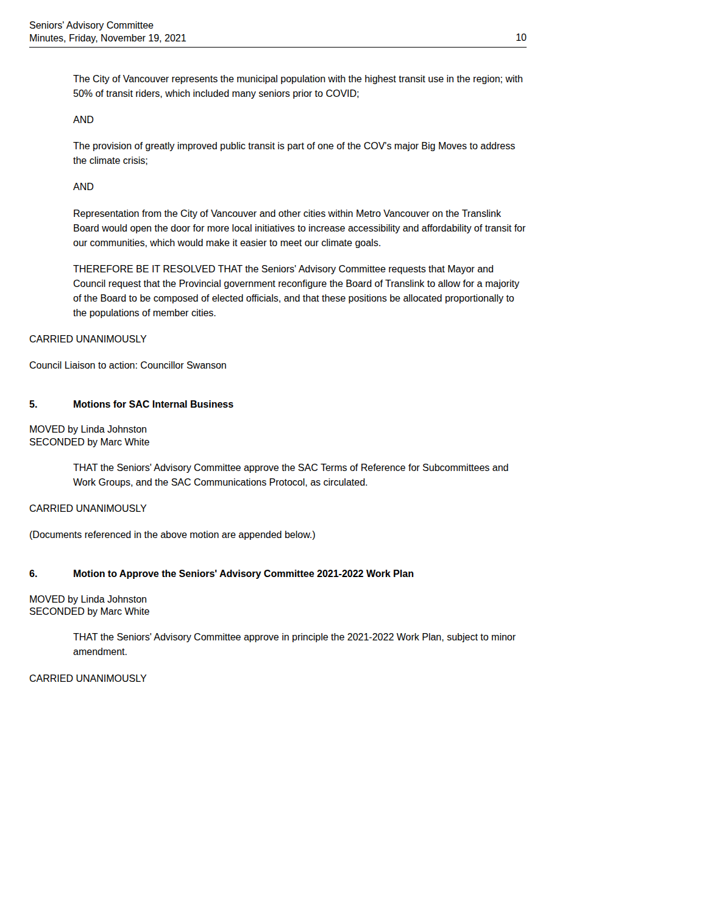Seniors' Advisory Committee
Minutes, Friday, November 19, 2021
10
The City of Vancouver represents the municipal population with the highest transit use in the region; with 50% of transit riders, which included many seniors prior to COVID;
AND
The provision of greatly improved public transit is part of one of the COV's major Big Moves to address the climate crisis;
AND
Representation from the City of Vancouver and other cities within Metro Vancouver on the Translink Board would open the door for more local initiatives to increase accessibility and affordability of transit for our communities, which would make it easier to meet our climate goals.
THEREFORE BE IT RESOLVED THAT the Seniors' Advisory Committee requests that Mayor and Council request that the Provincial government reconfigure the Board of Translink to allow for a majority of the Board to be composed of elected officials, and that these positions be allocated proportionally to the populations of member cities.
CARRIED UNANIMOUSLY
Council Liaison to action: Councillor Swanson
5. Motions for SAC Internal Business
MOVED by Linda Johnston
SECONDED by Marc White
THAT the Seniors' Advisory Committee approve the SAC Terms of Reference for Subcommittees and Work Groups, and the SAC Communications Protocol, as circulated.
CARRIED UNANIMOUSLY
(Documents referenced in the above motion are appended below.)
6. Motion to Approve the Seniors' Advisory Committee 2021-2022 Work Plan
MOVED by Linda Johnston
SECONDED by Marc White
THAT the Seniors' Advisory Committee approve in principle the 2021-2022 Work Plan, subject to minor amendment.
CARRIED UNANIMOUSLY